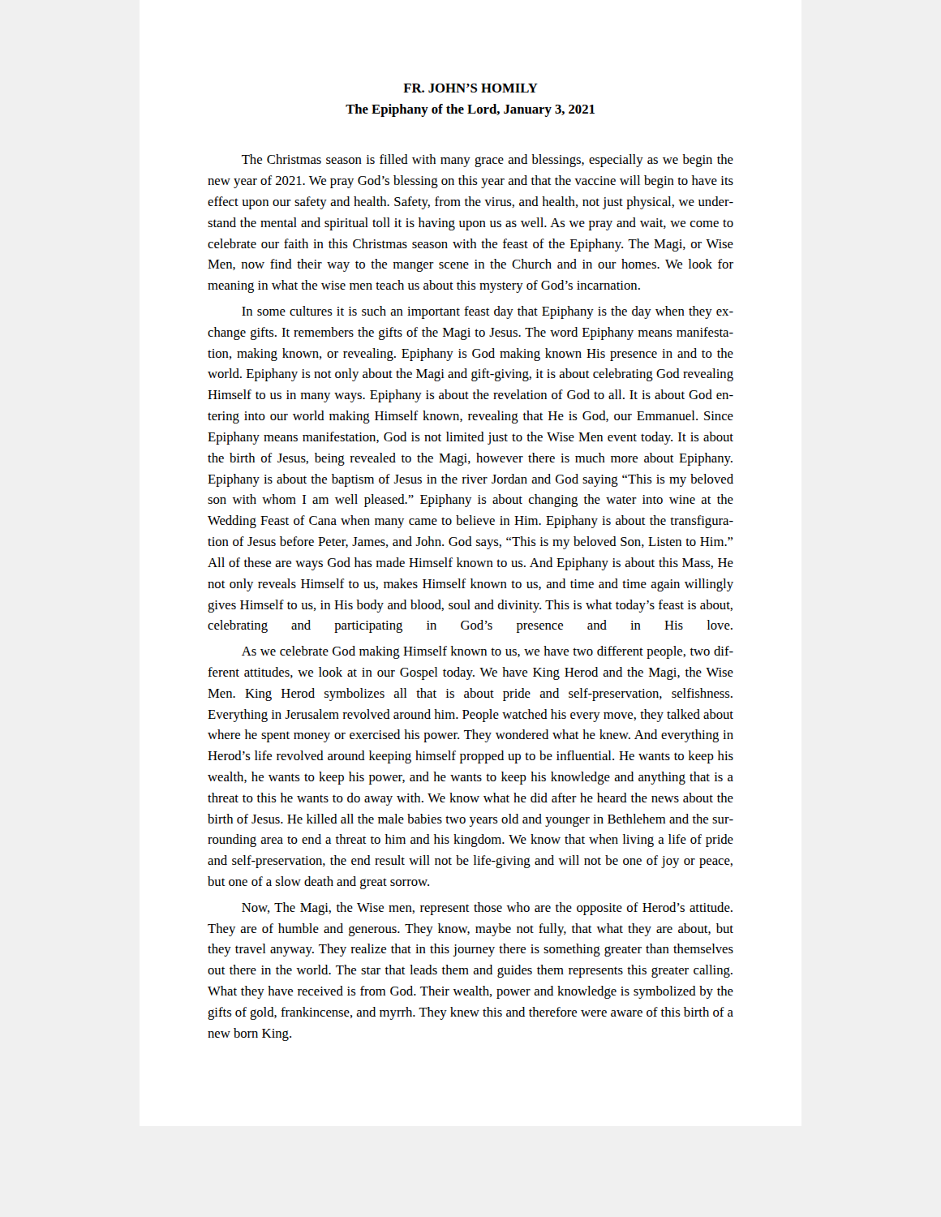FR. JOHN’S HOMILY The Epiphany of the Lord, January 3, 2021
The Christmas season is filled with many grace and blessings, especially as we begin the new year of 2021. We pray God’s blessing on this year and that the vaccine will begin to have its effect upon our safety and health. Safety, from the virus, and health, not just physical, we understand the mental and spiritual toll it is having upon us as well. As we pray and wait, we come to celebrate our faith in this Christmas season with the feast of the Epiphany. The Magi, or Wise Men, now find their way to the manger scene in the Church and in our homes. We look for meaning in what the wise men teach us about this mystery of God’s incarnation.
In some cultures it is such an important feast day that Epiphany is the day when they exchange gifts. It remembers the gifts of the Magi to Jesus. The word Epiphany means manifestation, making known, or revealing. Epiphany is God making known His presence in and to the world. Epiphany is not only about the Magi and gift-giving, it is about celebrating God revealing Himself to us in many ways. Epiphany is about the revelation of God to all. It is about God entering into our world making Himself known, revealing that He is God, our Emmanuel. Since Epiphany means manifestation, God is not limited just to the Wise Men event today. It is about the birth of Jesus, being revealed to the Magi, however there is much more about Epiphany. Epiphany is about the baptism of Jesus in the river Jordan and God saying “This is my beloved son with whom I am well pleased.” Epiphany is about changing the water into wine at the Wedding Feast of Cana when many came to believe in Him. Epiphany is about the transfiguration of Jesus before Peter, James, and John. God says, “This is my beloved Son, Listen to Him.” All of these are ways God has made Himself known to us. And Epiphany is about this Mass, He not only reveals Himself to us, makes Himself known to us, and time and time again willingly gives Himself to us, in His body and blood, soul and divinity. This is what today’s feast is about, celebrating and participating in God’s presence and in His love.
As we celebrate God making Himself known to us, we have two different people, two different attitudes, we look at in our Gospel today. We have King Herod and the Magi, the Wise Men. King Herod symbolizes all that is about pride and self-preservation, selfishness. Everything in Jerusalem revolved around him. People watched his every move, they talked about where he spent money or exercised his power. They wondered what he knew. And everything in Herod’s life revolved around keeping himself propped up to be influential. He wants to keep his wealth, he wants to keep his power, and he wants to keep his knowledge and anything that is a threat to this he wants to do away with. We know what he did after he heard the news about the birth of Jesus. He killed all the male babies two years old and younger in Bethlehem and the surrounding area to end a threat to him and his kingdom. We know that when living a life of pride and self-preservation, the end result will not be life-giving and will not be one of joy or peace, but one of a slow death and great sorrow.
Now, The Magi, the Wise men, represent those who are the opposite of Herod’s attitude. They are of humble and generous. They know, maybe not fully, that what they are about, but they travel anyway. They realize that in this journey there is something greater than themselves out there in the world. The star that leads them and guides them represents this greater calling. What they have received is from God. Their wealth, power and knowledge is symbolized by the gifts of gold, frankincense, and myrrh. They knew this and therefore were aware of this birth of a new born King.